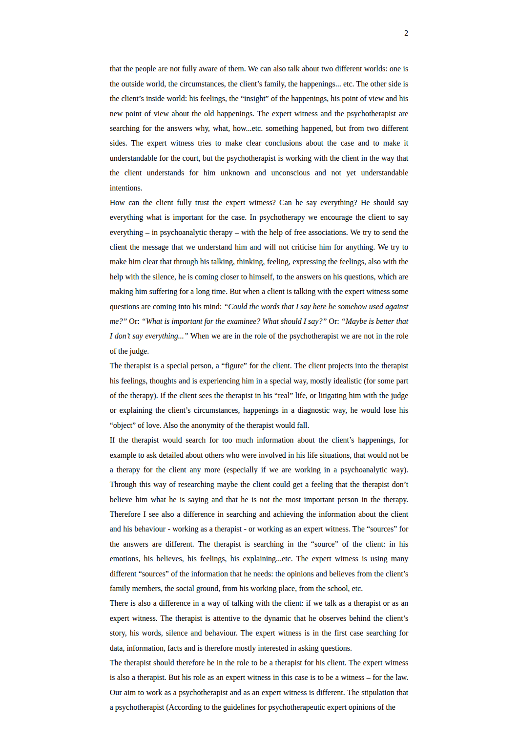2
that the people are not fully aware of them. We can also talk about two different worlds: one is the outside world, the circumstances, the client’s family, the happenings... etc. The other side is the client’s inside world: his feelings, the “insight” of the happenings, his point of view and his new point of view about the old happenings. The expert witness and the psychotherapist are searching for the answers why, what, how...etc. something happened, but from two different sides. The expert witness tries to make clear conclusions about the case and to make it understandable for the court, but the psychotherapist is working with the client in the way that the client understands for him unknown and unconscious and not yet understandable intentions.
How can the client fully trust the expert witness? Can he say everything? He should say everything what is important for the case. In psychotherapy we encourage the client to say everything – in psychoanalytic therapy – with the help of free associations. We try to send the client the message that we understand him and will not criticise him for anything. We try to make him clear that through his talking, thinking, feeling, expressing the feelings, also with the help with the silence, he is coming closer to himself, to the answers on his questions, which are making him suffering for a long time. But when a client is talking with the expert witness some questions are coming into his mind: “Could the words that I say here be somehow used against me?” Or: “What is important for the examinee? What should I say?” Or: “Maybe is better that I don’t say everything...” When we are in the role of the psychotherapist we are not in the role of the judge.
The therapist is a special person, a “figure” for the client. The client projects into the therapist his feelings, thoughts and is experiencing him in a special way, mostly idealistic (for some part of the therapy). If the client sees the therapist in his “real” life, or litigating him with the judge or explaining the client’s circumstances, happenings in a diagnostic way, he would lose his “object” of love. Also the anonymity of the therapist would fall.
If the therapist would search for too much information about the client’s happenings, for example to ask detailed about others who were involved in his life situations, that would not be a therapy for the client any more (especially if we are working in a psychoanalytic way). Through this way of researching maybe the client could get a feeling that the therapist don’t believe him what he is saying and that he is not the most important person in the therapy. Therefore I see also a difference in searching and achieving the information about the client and his behaviour - working as a therapist - or working as an expert witness. The “sources” for the answers are different. The therapist is searching in the “source” of the client: in his emotions, his believes, his feelings, his explaining...etc. The expert witness is using many different “sources” of the information that he needs: the opinions and believes from the client’s family members, the social ground, from his working place, from the school, etc.
There is also a difference in a way of talking with the client: if we talk as a therapist or as an expert witness. The therapist is attentive to the dynamic that he observes behind the client’s story, his words, silence and behaviour. The expert witness is in the first case searching for data, information, facts and is therefore mostly interested in asking questions.
The therapist should therefore be in the role to be a therapist for his client. The expert witness is also a therapist. But his role as an expert witness in this case is to be a witness – for the law. Our aim to work as a psychotherapist and as an expert witness is different. The stipulation that a psychotherapist (According to the guidelines for psychotherapeutic expert opinions of the